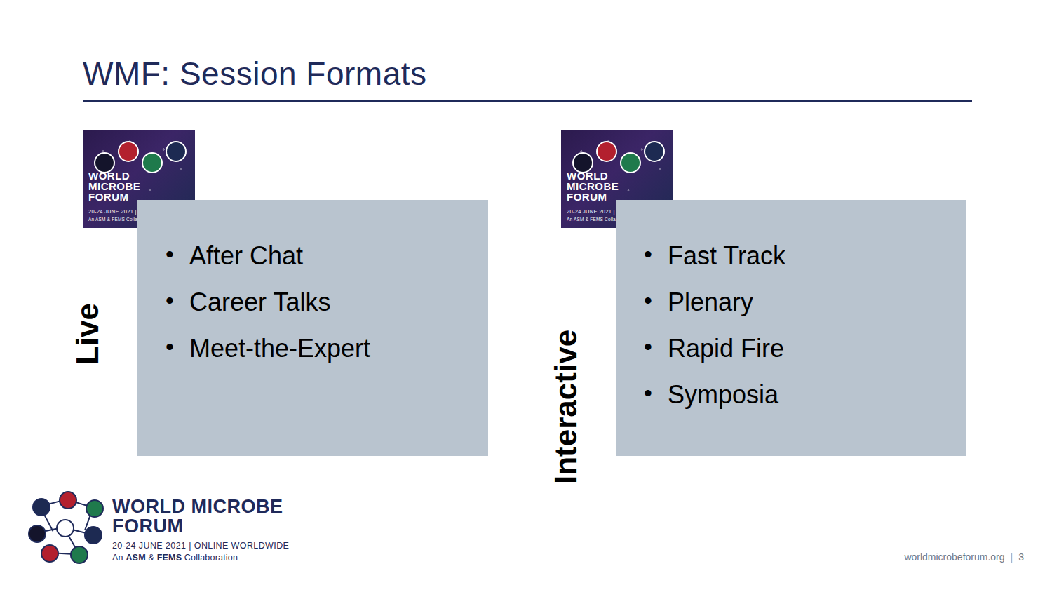WMF: Session Formats
WORLD
MICROBE
FORUM
20-24 JUNE 2021 | ONLINE WORLDWIDE
An ASM & FEMS Collaboration
WORLD
MICROBE
FORUM
20-24 JUNE 2021 | ONLINE WORLDWIDE
An ASM & FEMS Collaboration
After Chat
Career Talks
Meet-the-Expert
Fast Track
Plenary
Rapid Fire
Symposia
Live
Interactive
WORLD MICROBE FORUM
20-24 JUNE 2021 | ONLINE WORLDWIDE
An ASM & FEMS Collaboration
worldmicrobeforum.org|3